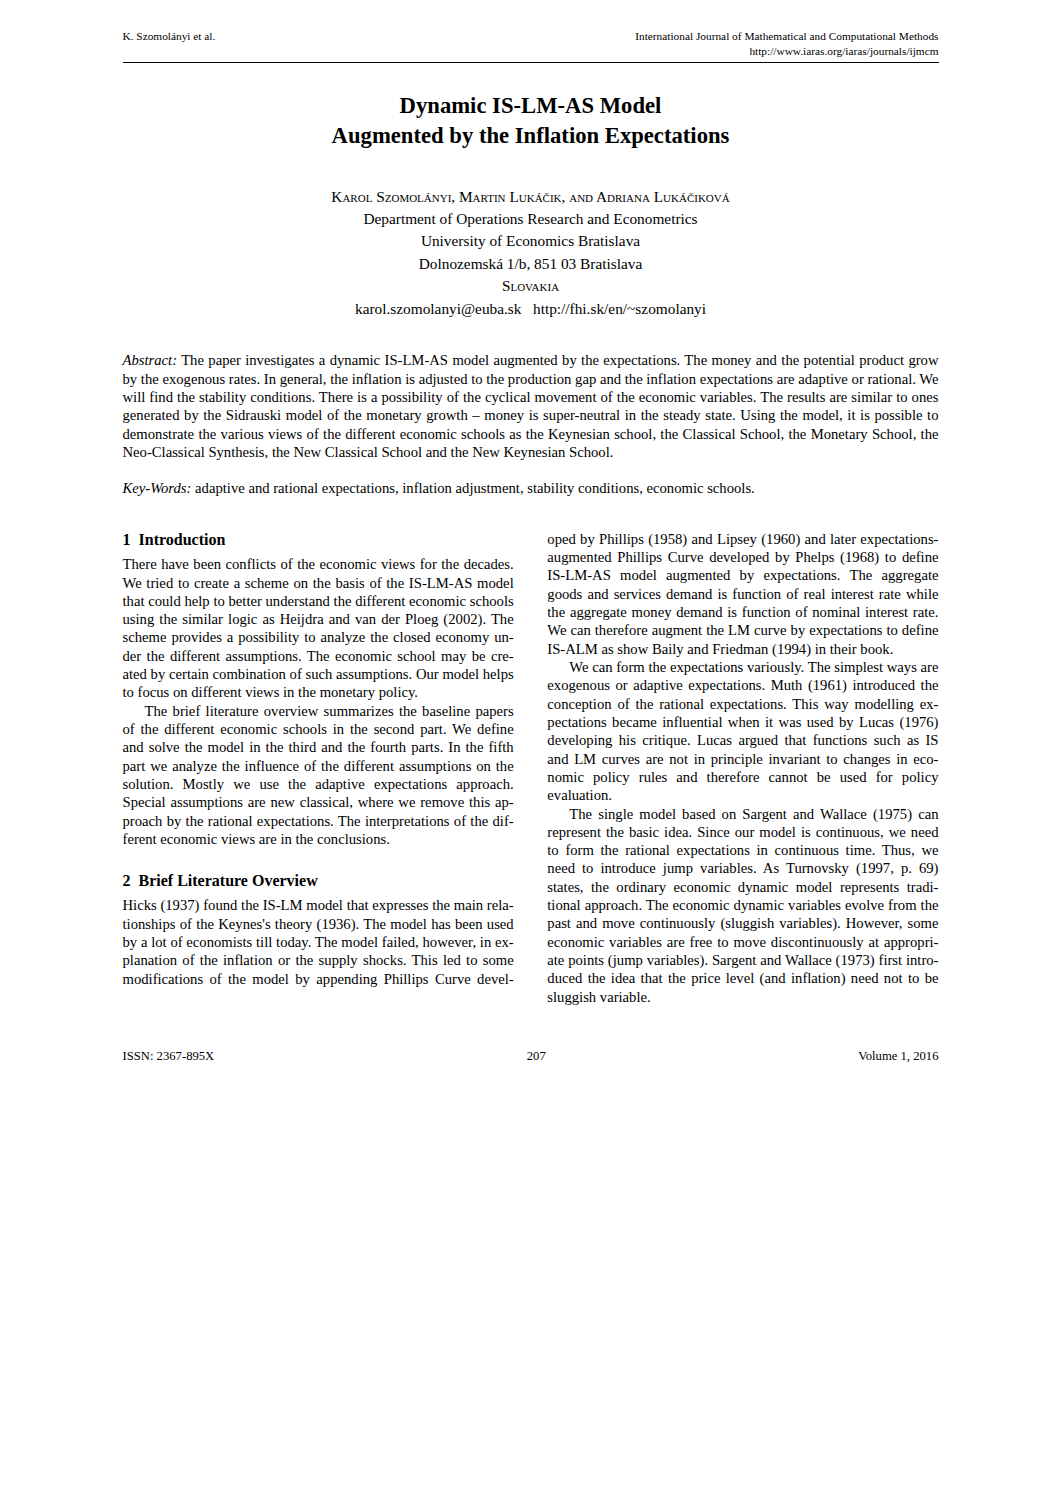K. Szomolányi et al.
International Journal of Mathematical and Computational Methods
http://www.iaras.org/iaras/journals/ijmcm
Dynamic IS-LM-AS Model
Augmented by the Inflation Expectations
Karol Szomolányi, Martin Lukáčik, and Adriana Lukáčiková
Department of Operations Research and Econometrics
University of Economics Bratislava
Dolnozemská 1/b, 851 03 Bratislava
Slovakia
karol.szomolanyi@euba.sk http://fhi.sk/en/~szomolanyi
Abstract: The paper investigates a dynamic IS-LM-AS model augmented by the expectations. The money and the potential product grow by the exogenous rates. In general, the inflation is adjusted to the production gap and the inflation expectations are adaptive or rational. We will find the stability conditions. There is a possibility of the cyclical movement of the economic variables. The results are similar to ones generated by the Sidrauski model of the monetary growth – money is super-neutral in the steady state. Using the model, it is possible to demonstrate the various views of the different economic schools as the Keynesian school, the Classical School, the Monetary School, the Neo-Classical Synthesis, the New Classical School and the New Keynesian School.
Key-Words: adaptive and rational expectations, inflation adjustment, stability conditions, economic schools.
1 Introduction
There have been conflicts of the economic views for the decades. We tried to create a scheme on the basis of the IS-LM-AS model that could help to better understand the different economic schools using the similar logic as Heijdra and van der Ploeg (2002). The scheme provides a possibility to analyze the closed economy under the different assumptions. The economic school may be created by certain combination of such assumptions. Our model helps to focus on different views in the monetary policy.
The brief literature overview summarizes the baseline papers of the different economic schools in the second part. We define and solve the model in the third and the fourth parts. In the fifth part we analyze the influence of the different assumptions on the solution. Mostly we use the adaptive expectations approach. Special assumptions are new classical, where we remove this approach by the rational expectations. The interpretations of the different economic views are in the conclusions.
2 Brief Literature Overview
Hicks (1937) found the IS-LM model that expresses the main relationships of the Keynes's theory (1936). The model has been used by a lot of economists till today. The model failed, however, in explanation of the inflation or the supply shocks. This led to some modifications of the model by appending Phillips Curve developed by Phillips (1958) and Lipsey (1960) and later expectations-augmented Phillips Curve developed by Phelps (1968) to define IS-LM-AS model augmented by expectations. The aggregate goods and services demand is function of real interest rate while the aggregate money demand is function of nominal interest rate. We can therefore augment the LM curve by expectations to define IS-ALM as show Baily and Friedman (1994) in their book.
We can form the expectations variously. The simplest ways are exogenous or adaptive expectations. Muth (1961) introduced the conception of the rational expectations. This way modelling expectations became influential when it was used by Lucas (1976) developing his critique. Lucas argued that functions such as IS and LM curves are not in principle invariant to changes in economic policy rules and therefore cannot be used for policy evaluation.
The single model based on Sargent and Wallace (1975) can represent the basic idea. Since our model is continuous, we need to form the rational expectations in continuous time. Thus, we need to introduce jump variables. As Turnovsky (1997, p. 69) states, the ordinary economic dynamic model represents traditional approach. The economic dynamic variables evolve from the past and move continuously (sluggish variables). However, some economic variables are free to move discontinuously at appropriate points (jump variables). Sargent and Wallace (1973) first introduced the idea that the price level (and inflation) need not to be sluggish variable.
ISSN: 2367-895X
207
Volume 1, 2016